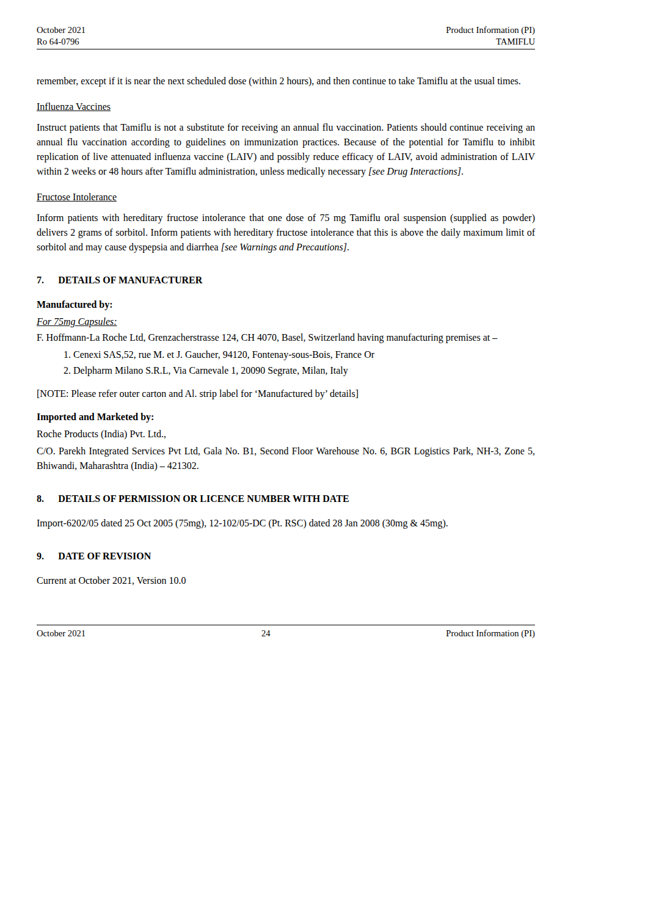October 2021
Ro 64-0796
Product Information (PI)
TAMIFLU
remember, except if it is near the next scheduled dose (within 2 hours), and then continue to take Tamiflu at the usual times.
Influenza Vaccines
Instruct patients that Tamiflu is not a substitute for receiving an annual flu vaccination. Patients should continue receiving an annual flu vaccination according to guidelines on immunization practices. Because of the potential for Tamiflu to inhibit replication of live attenuated influenza vaccine (LAIV) and possibly reduce efficacy of LAIV, avoid administration of LAIV within 2 weeks or 48 hours after Tamiflu administration, unless medically necessary [see Drug Interactions].
Fructose Intolerance
Inform patients with hereditary fructose intolerance that one dose of 75 mg Tamiflu oral suspension (supplied as powder) delivers 2 grams of sorbitol. Inform patients with hereditary fructose intolerance that this is above the daily maximum limit of sorbitol and may cause dyspepsia and diarrhea [see Warnings and Precautions].
7. DETAILS OF MANUFACTURER
Manufactured by:
For 75mg Capsules:
F. Hoffmann-La Roche Ltd, Grenzacherstrasse 124, CH 4070, Basel, Switzerland having manufacturing premises at –
Cenexi SAS,52, rue M. et J. Gaucher, 94120, Fontenay-sous-Bois, France Or
Delpharm Milano S.R.L, Via Carnevale 1, 20090 Segrate, Milan, Italy
[NOTE: Please refer outer carton and Al. strip label for ‘Manufactured by’ details]
Imported and Marketed by:
Roche Products (India) Pvt. Ltd.,
C/O. Parekh Integrated Services Pvt Ltd, Gala No. B1, Second Floor Warehouse No. 6, BGR Logistics Park, NH-3, Zone 5, Bhiwandi, Maharashtra (India) – 421302.
8. DETAILS OF PERMISSION OR LICENCE NUMBER WITH DATE
Import-6202/05 dated 25 Oct 2005 (75mg), 12-102/05-DC (Pt. RSC) dated 28 Jan 2008 (30mg & 45mg).
9. DATE OF REVISION
Current at October 2021, Version 10.0
October 2021
24
Product Information (PI)